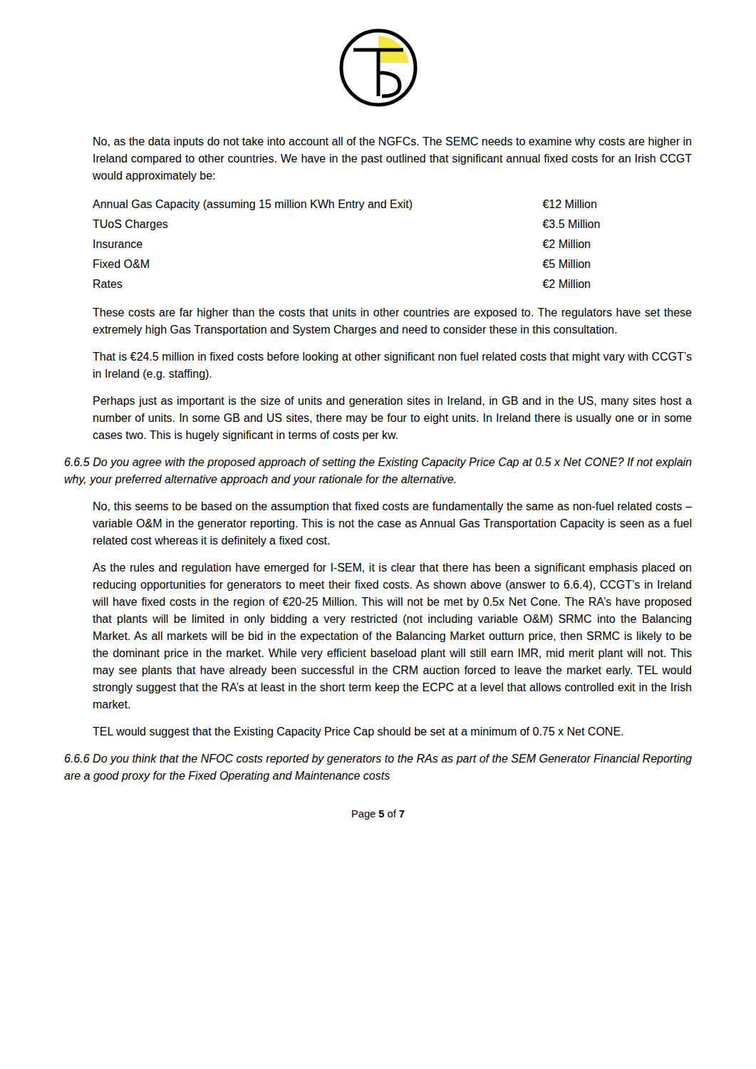No, as the data inputs do not take into account all of the NGFCs. The SEMC needs to examine why costs are higher in Ireland compared to other countries. We have in the past outlined that significant annual fixed costs for an Irish CCGT would approximately be:
| Annual Gas Capacity (assuming 15 million KWh Entry and Exit) | €12 Million |
| TUoS Charges | €3.5 Million |
| Insurance | €2 Million |
| Fixed O&M | €5 Million |
| Rates | €2 Million |
These costs are far higher than the costs that units in other countries are exposed to. The regulators have set these extremely high Gas Transportation and System Charges and need to consider these in this consultation.
That is €24.5 million in fixed costs before looking at other significant non fuel related costs that might vary with CCGT’s in Ireland (e.g. staffing).
Perhaps just as important is the size of units and generation sites in Ireland, in GB and in the US, many sites host a number of units. In some GB and US sites, there may be four to eight units. In Ireland there is usually one or in some cases two. This is hugely significant in terms of costs per kw.
6.6.5 Do you agree with the proposed approach of setting the Existing Capacity Price Cap at 0.5 x Net CONE? If not explain why, your preferred alternative approach and your rationale for the alternative.
No, this seems to be based on the assumption that fixed costs are fundamentally the same as non-fuel related costs – variable O&M in the generator reporting. This is not the case as Annual Gas Transportation Capacity is seen as a fuel related cost whereas it is definitely a fixed cost.
As the rules and regulation have emerged for I-SEM, it is clear that there has been a significant emphasis placed on reducing opportunities for generators to meet their fixed costs. As shown above (answer to 6.6.4), CCGT’s in Ireland will have fixed costs in the region of €20-25 Million. This will not be met by 0.5x Net Cone. The RA’s have proposed that plants will be limited in only bidding a very restricted (not including variable O&M) SRMC into the Balancing Market. As all markets will be bid in the expectation of the Balancing Market outturn price, then SRMC is likely to be the dominant price in the market. While very efficient baseload plant will still earn IMR, mid merit plant will not. This may see plants that have already been successful in the CRM auction forced to leave the market early. TEL would strongly suggest that the RA’s at least in the short term keep the ECPC at a level that allows controlled exit in the Irish market.
TEL would suggest that the Existing Capacity Price Cap should be set at a minimum of 0.75 x Net CONE.
6.6.6 Do you think that the NFOC costs reported by generators to the RAs as part of the SEM Generator Financial Reporting are a good proxy for the Fixed Operating and Maintenance costs
Page 5 of 7